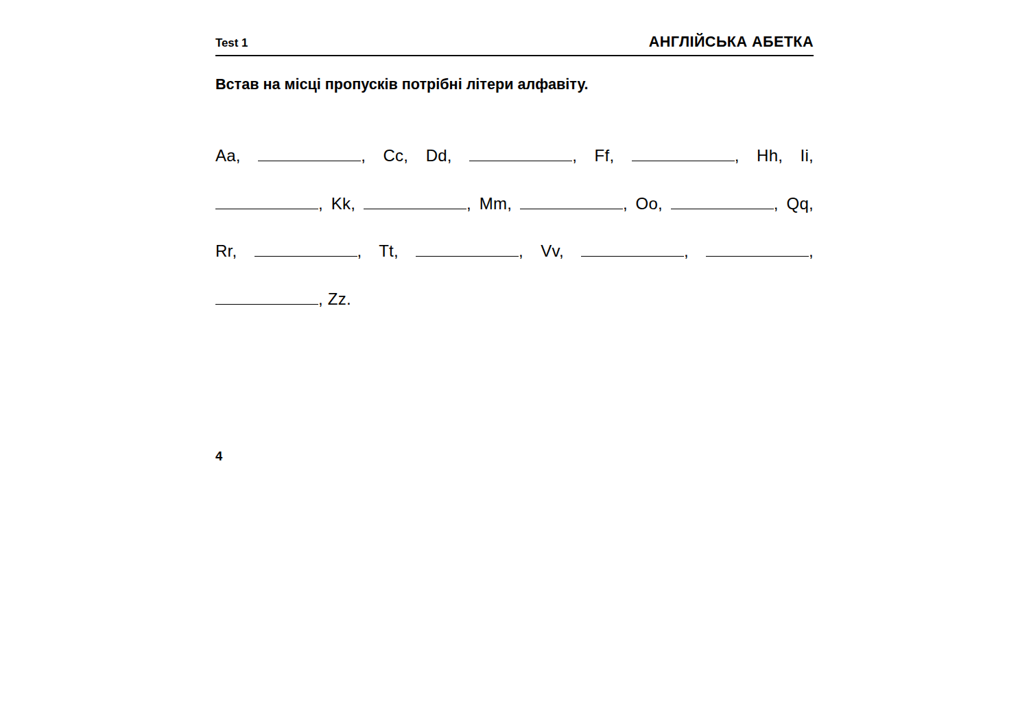Test 1 АНГЛІЙСЬКА АБЕТКА
Встав на місці пропусків потрібні літери алфавіту.
Aa, , Cc, Dd, , Ff, , Hh, Ii, , Kk, , Mm, , Oo, , Qq, Rr, , Tt, , Vv, , , , Zz.
4